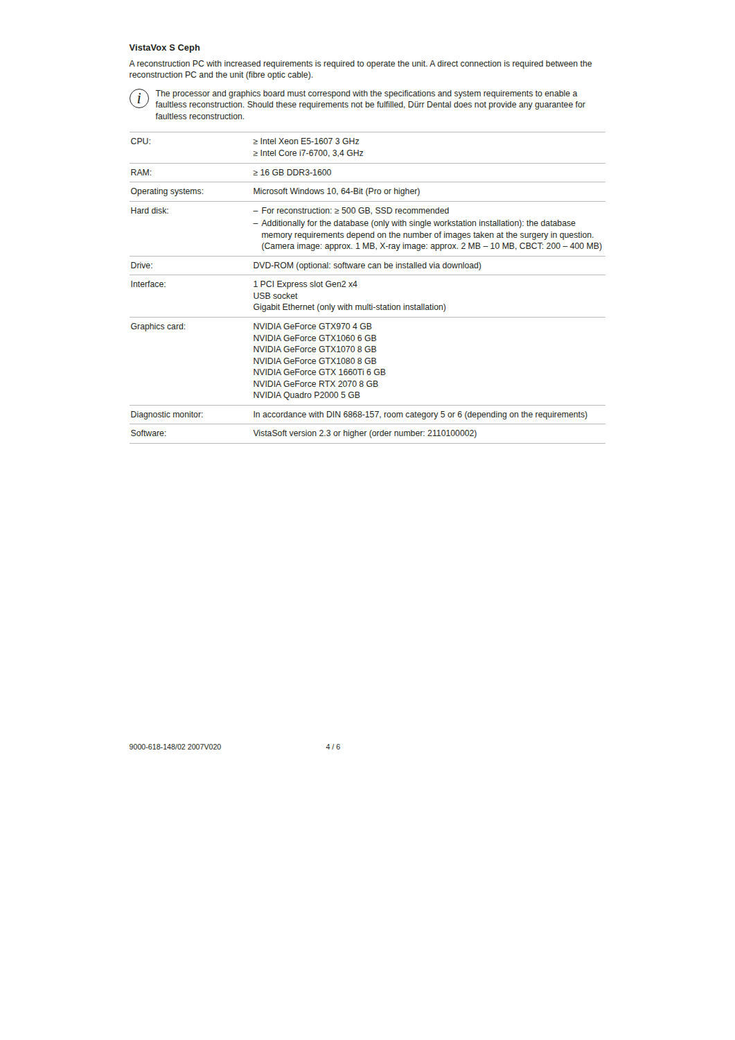VistaVox S Ceph
A reconstruction PC with increased requirements is required to operate the unit. A direct connection is required between the reconstruction PC and the unit (fibre optic cable).
The processor and graphics board must correspond with the specifications and system requirements to enable a faultless reconstruction. Should these requirements not be fulfilled, Dürr Dental does not provide any guarantee for faultless reconstruction.
| CPU: | ≥ Intel Xeon E5-1607 3 GHz ≥ Intel Core i7-6700, 3,4 GHz |
| RAM: | ≥ 16 GB DDR3-1600 |
| Operating systems: | Microsoft Windows 10, 64-Bit (Pro or higher) |
| Hard disk: | For reconstruction: ≥ 500 GB, SSD recommended Additionally for the database (only with single workstation installation): the database memory requirements depend on the number of images taken at the surgery in question. (Camera image: approx. 1 MB, X-ray image: approx. 2 MB – 10 MB, CBCT: 200 – 400 MB) |
| Drive: | DVD-ROM (optional: software can be installed via download) |
| Interface: | 1 PCI Express slot Gen2 x4 USB socket Gigabit Ethernet (only with multi-station installation) |
| Graphics card: | NVIDIA GeForce GTX970 4 GB NVIDIA GeForce GTX1060 6 GB NVIDIA GeForce GTX1070 8 GB NVIDIA GeForce GTX1080 8 GB NVIDIA GeForce GTX 1660Ti 6 GB NVIDIA GeForce RTX 2070 8 GB NVIDIA Quadro P2000 5 GB |
| Diagnostic monitor: | In accordance with DIN 6868-157, room category 5 or 6 (depending on the requirements) |
| Software: | VistaSoft version 2.3 or higher (order number: 2110100002) |
9000-618-148/02 2007V020
4 / 6